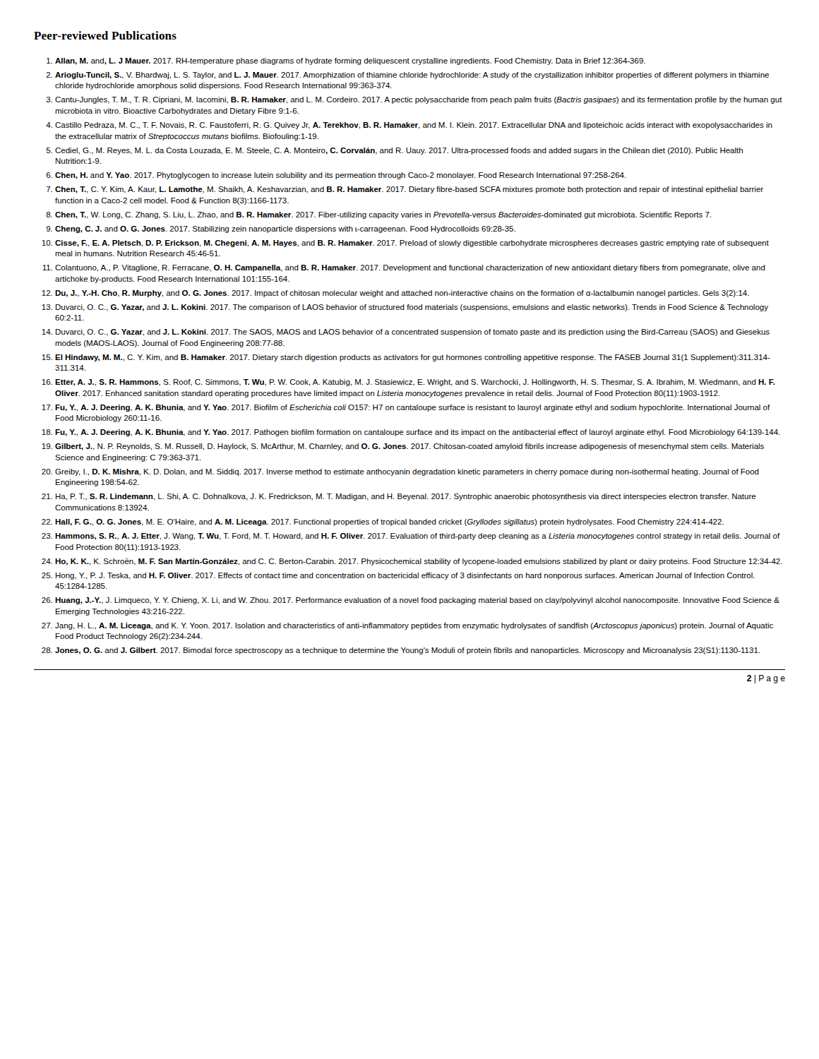Peer-reviewed Publications
Allan, M. and, L. J Mauer. 2017. RH-temperature phase diagrams of hydrate forming deliquescent crystalline ingredients. Food Chemistry. Data in Brief 12:364-369.
Arioglu-Tuncil, S., V. Bhardwaj, L. S. Taylor, and L. J. Mauer. 2017. Amorphization of thiamine chloride hydrochloride: A study of the crystallization inhibitor properties of different polymers in thiamine chloride hydrochloride amorphous solid dispersions. Food Research International 99:363-374.
Cantu-Jungles, T. M., T. R. Cipriani, M. Iacomini, B. R. Hamaker, and L. M. Cordeiro. 2017. A pectic polysaccharide from peach palm fruits (Bactris gasipaes) and its fermentation profile by the human gut microbiota in vitro. Bioactive Carbohydrates and Dietary Fibre 9:1-6.
Castillo Pedraza, M. C., T. F. Novais, R. C. Faustoferri, R. G. Quivey Jr, A. Terekhov, B. R. Hamaker, and M. I. Klein. 2017. Extracellular DNA and lipoteichoic acids interact with exopolysaccharides in the extracellular matrix of Streptococcus mutans biofilms. Biofouling:1-19.
Cediel, G., M. Reyes, M. L. da Costa Louzada, E. M. Steele, C. A. Monteiro, C. Corvalán, and R. Uauy. 2017. Ultra-processed foods and added sugars in the Chilean diet (2010). Public Health Nutrition:1-9.
Chen, H. and Y. Yao. 2017. Phytoglycogen to increase lutein solubility and its permeation through Caco-2 monolayer. Food Research International 97:258-264.
Chen, T., C. Y. Kim, A. Kaur, L. Lamothe, M. Shaikh, A. Keshavarzian, and B. R. Hamaker. 2017. Dietary fibre-based SCFA mixtures promote both protection and repair of intestinal epithelial barrier function in a Caco-2 cell model. Food & Function 8(3):1166-1173.
Chen, T., W. Long, C. Zhang, S. Liu, L. Zhao, and B. R. Hamaker. 2017. Fiber-utilizing capacity varies in Prevotella-versus Bacteroides-dominated gut microbiota. Scientific Reports 7.
Cheng, C. J. and O. G. Jones. 2017. Stabilizing zein nanoparticle dispersions with ɩ-carrageenan. Food Hydrocolloids 69:28-35.
Cisse, F., E. A. Pletsch, D. P. Erickson, M. Chegeni, A. M. Hayes, and B. R. Hamaker. 2017. Preload of slowly digestible carbohydrate microspheres decreases gastric emptying rate of subsequent meal in humans. Nutrition Research 45:46-51.
Colantuono, A., P. Vitaglione, R. Ferracane, O. H. Campanella, and B. R. Hamaker. 2017. Development and functional characterization of new antioxidant dietary fibers from pomegranate, olive and artichoke by-products. Food Research International 101:155-164.
Du, J., Y.-H. Cho, R. Murphy, and O. G. Jones. 2017. Impact of chitosan molecular weight and attached non-interactive chains on the formation of α-lactalbumin nanogel particles. Gels 3(2):14.
Duvarci, O. C., G. Yazar, and J. L. Kokini. 2017. The comparison of LAOS behavior of structured food materials (suspensions, emulsions and elastic networks). Trends in Food Science & Technology 60:2-11.
Duvarci, O. C., G. Yazar, and J. L. Kokini. 2017. The SAOS, MAOS and LAOS behavior of a concentrated suspension of tomato paste and its prediction using the Bird-Carreau (SAOS) and Giesekus models (MAOS-LAOS). Journal of Food Engineering 208:77-88.
El Hindawy, M. M., C. Y. Kim, and B. Hamaker. 2017. Dietary starch digestion products as activators for gut hormones controlling appetitive response. The FASEB Journal 31(1 Supplement):311.314-311.314.
Etter, A. J., S. R. Hammons, S. Roof, C. Simmons, T. Wu, P. W. Cook, A. Katubig, M. J. Stasiewicz, E. Wright, and S. Warchocki, J. Hollingworth, H. S. Thesmar, S. A. Ibrahim, M. Wiedmann, and H. F. Oliver. 2017. Enhanced sanitation standard operating procedures have limited impact on Listeria monocytogenes prevalence in retail delis. Journal of Food Protection 80(11):1903-1912.
Fu, Y., A. J. Deering, A. K. Bhunia, and Y. Yao. 2017. Biofilm of Escherichia coli O157: H7 on cantaloupe surface is resistant to lauroyl arginate ethyl and sodium hypochlorite. International Journal of Food Microbiology 260:11-16.
Fu, Y., A. J. Deering, A. K. Bhunia, and Y. Yao. 2017. Pathogen biofilm formation on cantaloupe surface and its impact on the antibacterial effect of lauroyl arginate ethyl. Food Microbiology 64:139-144.
Gilbert, J., N. P. Reynolds, S. M. Russell, D. Haylock, S. McArthur, M. Charnley, and O. G. Jones. 2017. Chitosan-coated amyloid fibrils increase adipogenesis of mesenchymal stem cells. Materials Science and Engineering: C 79:363-371.
Greiby, I., D. K. Mishra, K. D. Dolan, and M. Siddiq. 2017. Inverse method to estimate anthocyanin degradation kinetic parameters in cherry pomace during non-isothermal heating. Journal of Food Engineering 198:54-62.
Ha, P. T., S. R. Lindemann, L. Shi, A. C. Dohnalkova, J. K. Fredrickson, M. T. Madigan, and H. Beyenal. 2017. Syntrophic anaerobic photosynthesis via direct interspecies electron transfer. Nature Communications 8:13924.
Hall, F. G., O. G. Jones, M. E. O'Haire, and A. M. Liceaga. 2017. Functional properties of tropical banded cricket (Gryllodes sigillatus) protein hydrolysates. Food Chemistry 224:414-422.
Hammons, S. R., A. J. Etter, J. Wang, T. Wu, T. Ford, M. T. Howard, and H. F. Oliver. 2017. Evaluation of third-party deep cleaning as a Listeria monocytogenes control strategy in retail delis. Journal of Food Protection 80(11):1913-1923.
Ho, K. K., K. Schroën, M. F. San Martín-González, and C. C. Berton-Carabin. 2017. Physicochemical stability of lycopene-loaded emulsions stabilized by plant or dairy proteins. Food Structure 12:34-42.
Hong, Y., P. J. Teska, and H. F. Oliver. 2017. Effects of contact time and concentration on bactericidal efficacy of 3 disinfectants on hard nonporous surfaces. American Journal of Infection Control. 45:1284-1285.
Huang, J.-Y., J. Limqueco, Y. Y. Chieng, X. Li, and W. Zhou. 2017. Performance evaluation of a novel food packaging material based on clay/polyvinyl alcohol nanocomposite. Innovative Food Science & Emerging Technologies 43:216-222.
Jang, H. L., A. M. Liceaga, and K. Y. Yoon. 2017. Isolation and characteristics of anti-inflammatory peptides from enzymatic hydrolysates of sandfish (Arctoscopus japonicus) protein. Journal of Aquatic Food Product Technology 26(2):234-244.
Jones, O. G. and J. Gilbert. 2017. Bimodal force spectroscopy as a technique to determine the Young's Moduli of protein fibrils and nanoparticles. Microscopy and Microanalysis 23(S1):1130-1131.
2 | P a g e